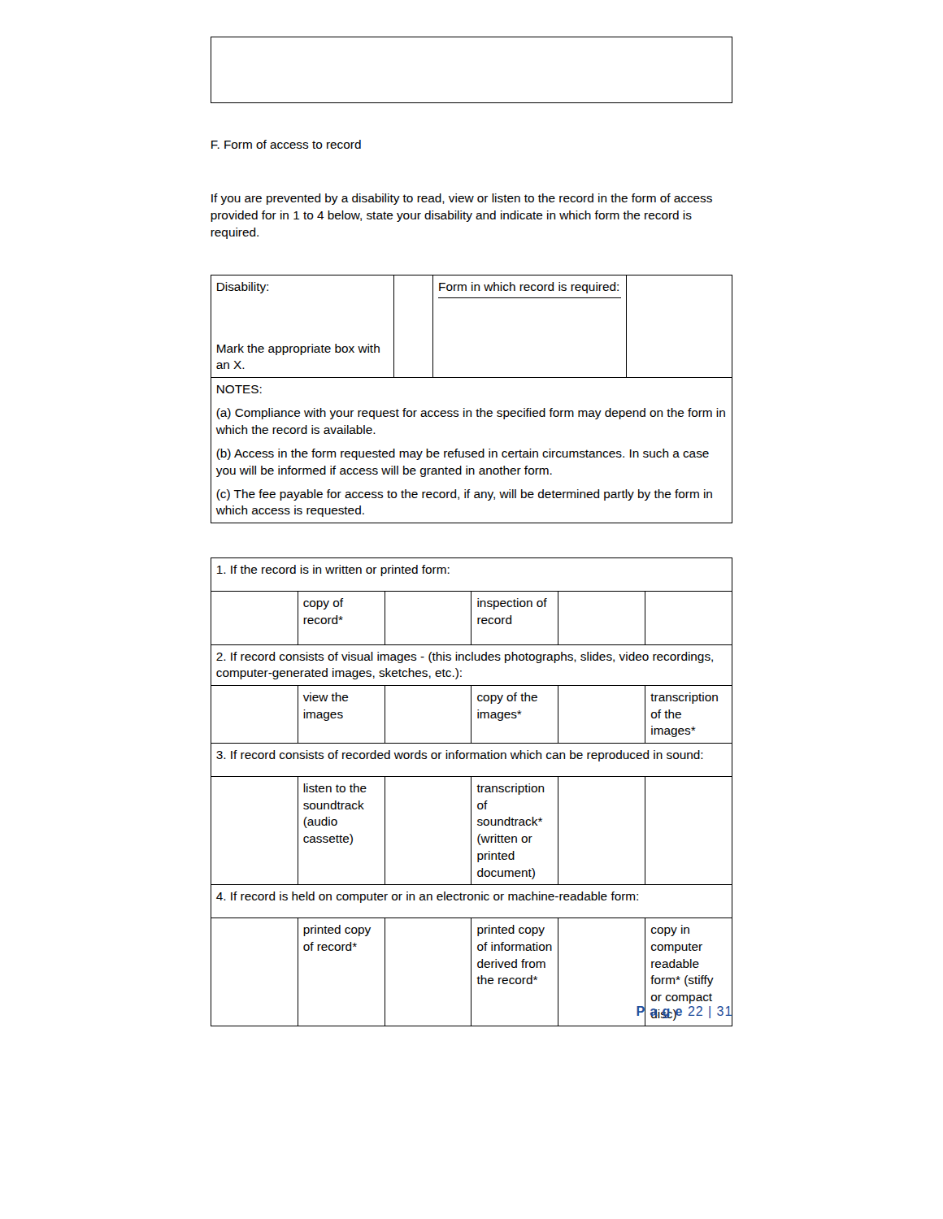F. Form of access to record
If you are prevented by a disability to read, view or listen to the record in the form of access provided for in 1 to 4 below, state your disability and indicate in which form the record is required.
| Disability: Mark the appropriate box with an X. | | Form in which record is required: | |
| NOTES: (a) Compliance with your request for access in the specified form may depend on the form in which the record is available. (b) Access in the form requested may be refused in certain circumstances. In such a case you will be informed if access will be granted in another form. (c) The fee payable for access to the record, if any, will be determined partly by the form in which access is requested. |
| 1. If the record is in written or printed form: |
| | copy of record* | | inspection of record | | |
| 2. If record consists of visual images - (this includes photographs, slides, video recordings, computer-generated images, sketches, etc.): |
| | view the images | | copy of the images* | | transcription of the images* |
| 3. If record consists of recorded words or information which can be reproduced in sound: |
| | listen to the soundtrack (audio cassette) | | transcription of soundtrack* (written or printed document) | | |
| 4. If record is held on computer or in an electronic or machine-readable form: |
| | printed copy of record* | | printed copy of information derived from the record* | | copy in computer readable form* (stiffy or compact disc) |
P a g e 22 | 31